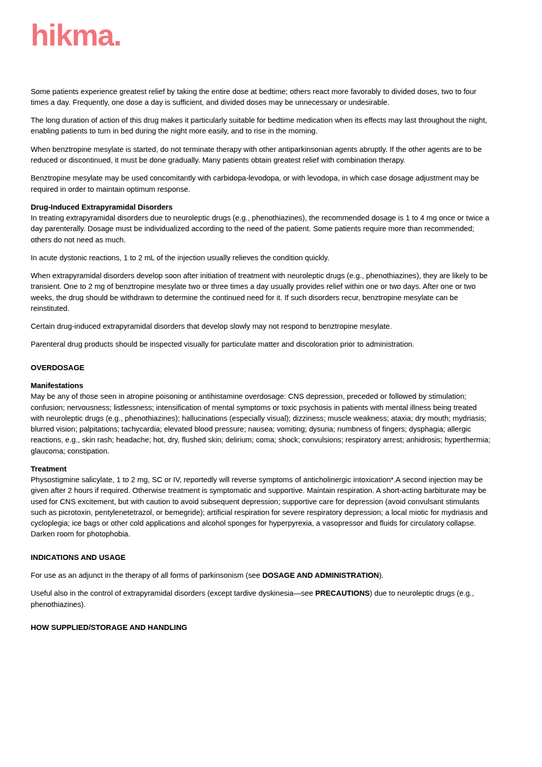hikma.
Some patients experience greatest relief by taking the entire dose at bedtime; others react more favorably to divided doses, two to four times a day. Frequently, one dose a day is sufficient, and divided doses may be unnecessary or undesirable.
The long duration of action of this drug makes it particularly suitable for bedtime medication when its effects may last throughout the night, enabling patients to turn in bed during the night more easily, and to rise in the morning.
When benztropine mesylate is started, do not terminate therapy with other antiparkinsonian agents abruptly. If the other agents are to be reduced or discontinued, it must be done gradually. Many patients obtain greatest relief with combination therapy.
Benztropine mesylate may be used concomitantly with carbidopa-levodopa, or with levodopa, in which case dosage adjustment may be required in order to maintain optimum response.
Drug-Induced Extrapyramidal Disorders
In treating extrapyramidal disorders due to neuroleptic drugs (e.g., phenothiazines), the recommended dosage is 1 to 4 mg once or twice a day parenterally. Dosage must be individualized according to the need of the patient. Some patients require more than recommended; others do not need as much.
In acute dystonic reactions, 1 to 2 mL of the injection usually relieves the condition quickly.
When extrapyramidal disorders develop soon after initiation of treatment with neuroleptic drugs (e.g., phenothiazines), they are likely to be transient. One to 2 mg of benztropine mesylate two or three times a day usually provides relief within one or two days. After one or two weeks, the drug should be withdrawn to determine the continued need for it. If such disorders recur, benztropine mesylate can be reinstituted.
Certain drug-induced extrapyramidal disorders that develop slowly may not respond to benztropine mesylate.
Parenteral drug products should be inspected visually for particulate matter and discoloration prior to administration.
OVERDOSAGE
Manifestations
May be any of those seen in atropine poisoning or antihistamine overdosage: CNS depression, preceded or followed by stimulation; confusion; nervousness; listlessness; intensification of mental symptoms or toxic psychosis in patients with mental illness being treated with neuroleptic drugs (e.g., phenothiazines); hallucinations (especially visual); dizziness; muscle weakness; ataxia; dry mouth; mydriasis; blurred vision; palpitations; tachycardia; elevated blood pressure; nausea; vomiting; dysuria; numbness of fingers; dysphagia; allergic reactions, e.g., skin rash; headache; hot, dry, flushed skin; delirium; coma; shock; convulsions; respiratory arrest; anhidrosis; hyperthermia; glaucoma; constipation.
Treatment
Physostigmine salicylate, 1 to 2 mg, SC or IV, reportedly will reverse symptoms of anticholinergic intoxication*.A second injection may be given after 2 hours if required. Otherwise treatment is symptomatic and supportive. Maintain respiration. A short-acting barbiturate may be used for CNS excitement, but with caution to avoid subsequent depression; supportive care for depression (avoid convulsant stimulants such as picrotoxin, pentylenetetrazol, or bemegride); artificial respiration for severe respiratory depression; a local miotic for mydriasis and cycloplegia; ice bags or other cold applications and alcohol sponges for hyperpyrexia, a vasopressor and fluids for circulatory collapse. Darken room for photophobia.
INDICATIONS AND USAGE
For use as an adjunct in the therapy of all forms of parkinsonism (see DOSAGE AND ADMINISTRATION).
Useful also in the control of extrapyramidal disorders (except tardive dyskinesia—see PRECAUTIONS) due to neuroleptic drugs (e.g., phenothiazines).
HOW SUPPLIED/STORAGE AND HANDLING